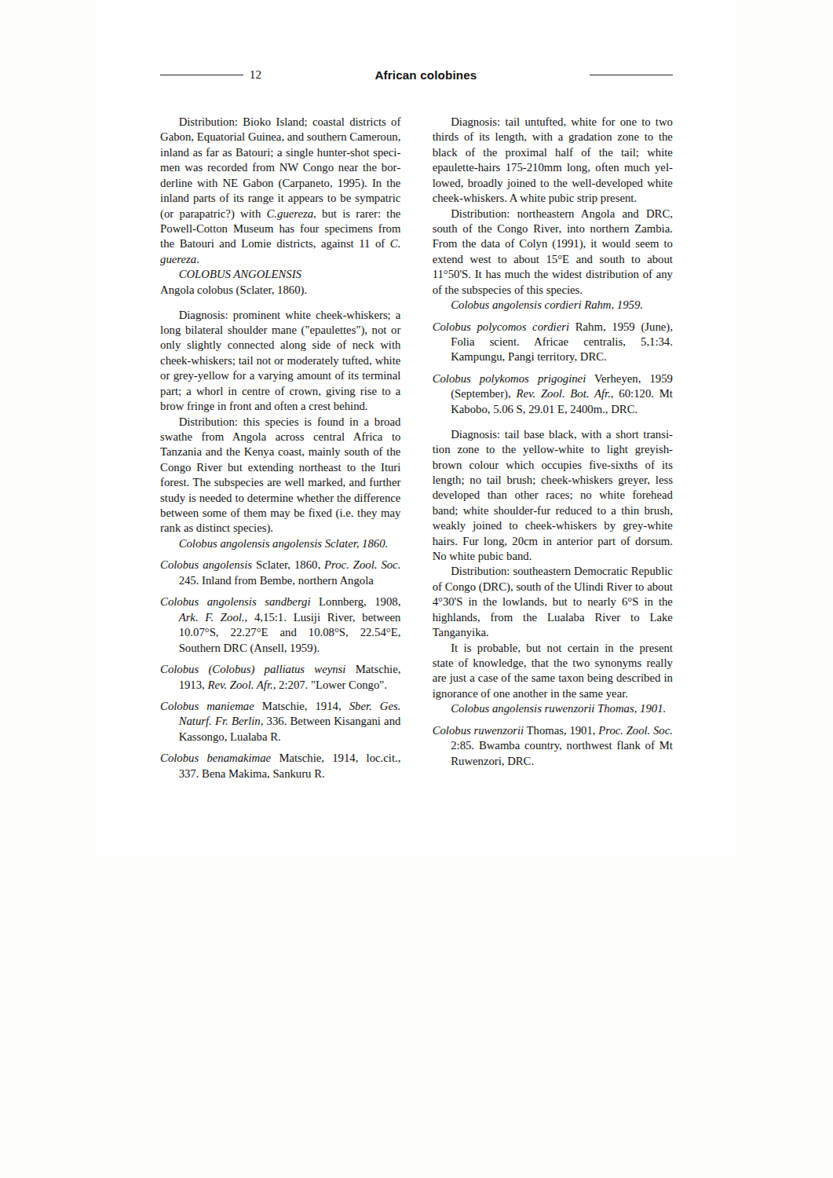12 African colobines
Distribution: Bioko Island; coastal districts of Gabon, Equatorial Guinea, and southern Cameroun, inland as far as Batouri; a single hunter-shot specimen was recorded from NW Congo near the borderline with NE Gabon (Carpaneto, 1995). In the inland parts of its range it appears to be sympatric (or parapatric?) with C.guereza, but is rarer: the Powell-Cotton Museum has four specimens from the Batouri and Lomie districts, against 11 of C. guereza.
COLOBUS ANGOLENSIS
Angola colobus (Sclater, 1860).
Diagnosis: prominent white cheek-whiskers; a long bilateral shoulder mane ("epaulettes"), not or only slightly connected along side of neck with cheek-whiskers; tail not or moderately tufted, white or grey-yellow for a varying amount of its terminal part; a whorl in centre of crown, giving rise to a brow fringe in front and often a crest behind.
Distribution: this species is found in a broad swathe from Angola across central Africa to Tanzania and the Kenya coast, mainly south of the Congo River but extending northeast to the Ituri forest. The subspecies are well marked, and further study is needed to determine whether the difference between some of them may be fixed (i.e. they may rank as distinct species).
Colobus angolensis angolensis Sclater, 1860.
Colobus angolensis Sclater, 1860, Proc. Zool. Soc. 245. Inland from Bembe, northern Angola
Colobus angolensis sandbergi Lonnberg, 1908, Ark. F. Zool., 4,15:1. Lusiji River, between 10.07°S, 22.27°E and 10.08°S, 22.54°E, Southern DRC (Ansell, 1959).
Colobus (Colobus) palliatus weynsi Matschie, 1913, Rev. Zool. Afr., 2:207. "Lower Congo".
Colobus maniemae Matschie, 1914, Sber. Ges. Naturf. Fr. Berlin, 336. Between Kisangani and Kassongo, Lualaba R.
Colobus benamakimae Matschie, 1914, loc.cit., 337. Bena Makima, Sankuru R.
Diagnosis: tail untufted, white for one to two thirds of its length, with a gradation zone to the black of the proximal half of the tail; white epaulette-hairs 175-210mm long, often much yellowed, broadly joined to the well-developed white cheek-whiskers. A white pubic strip present.
Distribution: northeastern Angola and DRC, south of the Congo River, into northern Zambia. From the data of Colyn (1991), it would seem to extend west to about 15°E and south to about 11°50'S. It has much the widest distribution of any of the subspecies of this species.
Colobus angolensis cordieri Rahm, 1959.
Colobus polycomos cordieri Rahm, 1959 (June), Folia scient. Africae centralis, 5,1:34. Kampungu, Pangi territory, DRC.
Colobus polykomos prigoginei Verheyen, 1959 (September), Rev. Zool. Bot. Afr., 60:120. Mt Kabobo, 5.06 S, 29.01 E, 2400m., DRC.
Diagnosis: tail base black, with a short transition zone to the yellow-white to light greyish-brown colour which occupies five-sixths of its length; no tail brush; cheek-whiskers greyer, less developed than other races; no white forehead band; white shoulder-fur reduced to a thin brush, weakly joined to cheek-whiskers by grey-white hairs. Fur long, 20cm in anterior part of dorsum. No white pubic band.
Distribution: southeastern Democratic Republic of Congo (DRC), south of the Ulindi River to about 4°30'S in the lowlands, but to nearly 6°S in the highlands, from the Lualaba River to Lake Tanganyika.
It is probable, but not certain in the present state of knowledge, that the two synonyms really are just a case of the same taxon being described in ignorance of one another in the same year.
Colobus angolensis ruwenzorii Thomas, 1901.
Colobus ruwenzorii Thomas, 1901, Proc. Zool. Soc. 2:85. Bwamba country, northwest flank of Mt Ruwenzori, DRC.